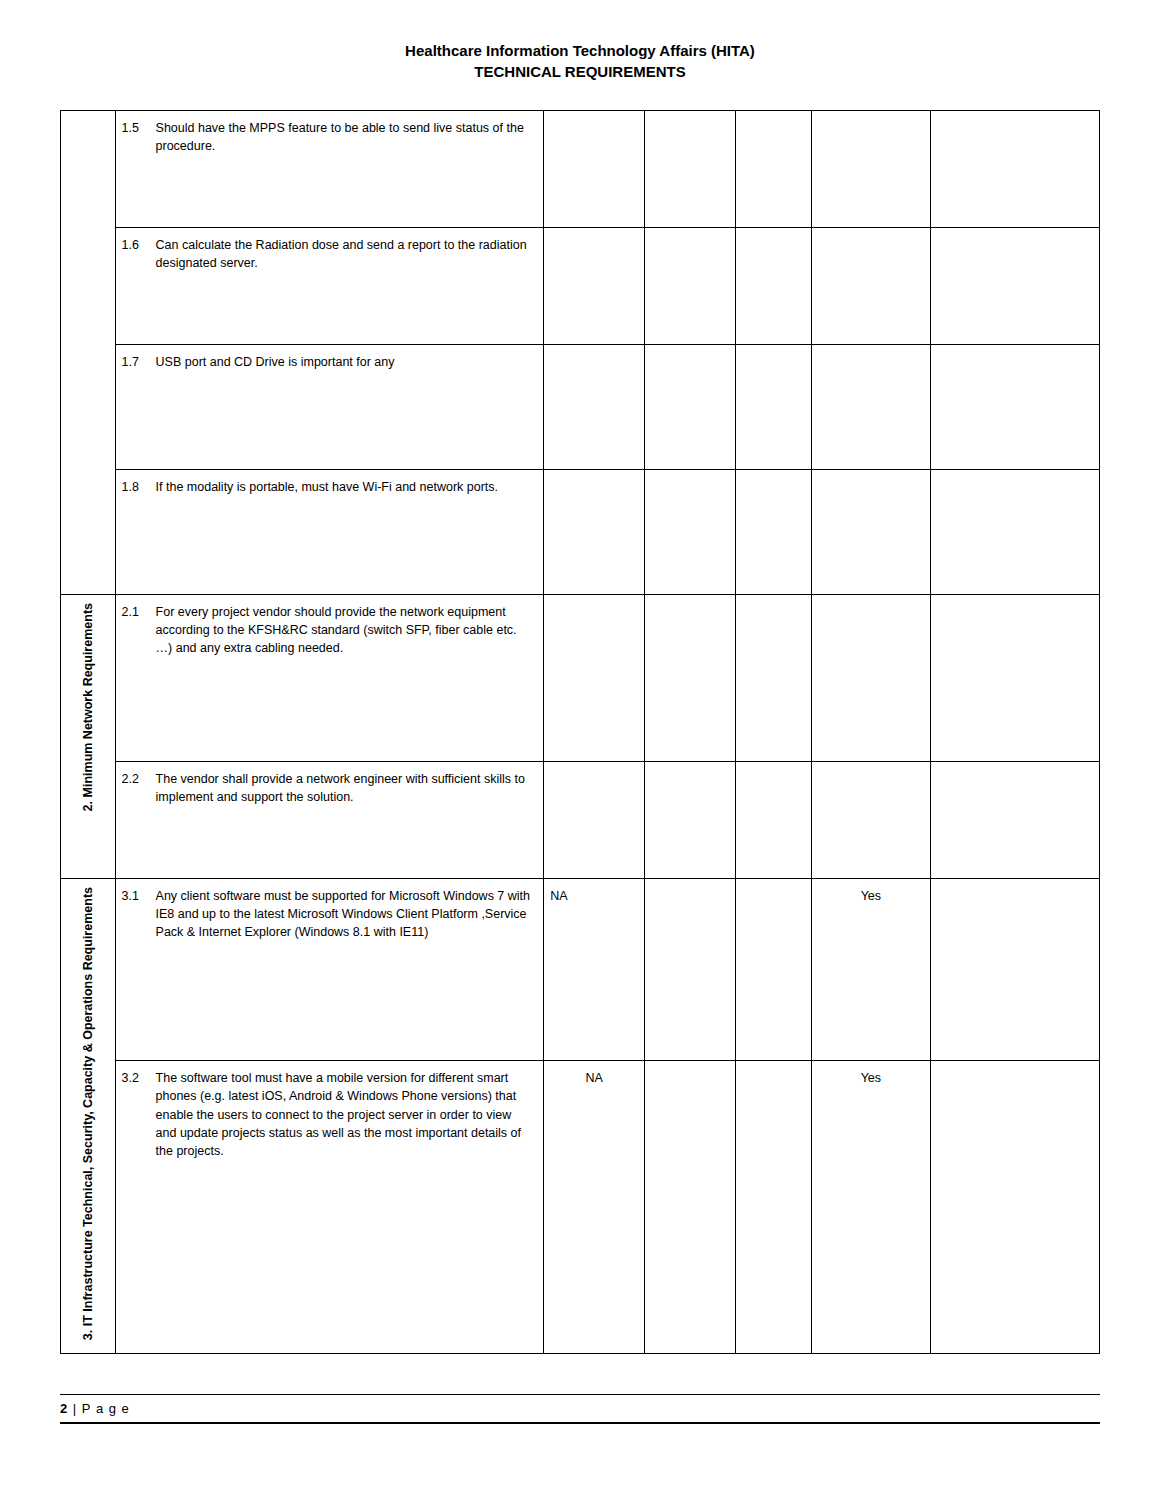Healthcare Information Technology Affairs (HITA)
TECHNICAL REQUIREMENTS
| | 1.5 Should have the MPPS feature to be able to send live status of the procedure. | | | | | |
| 1.6 Can calculate the Radiation dose and send a report to the radiation designated server. | | | | | |
| 1.7 USB port and CD Drive is important for any | | | | | |
| 1.8 If the modality is portable, must have Wi-Fi and network ports. | | | | | |
| 2. Minimum Network Requirements | 2.1 For every project vendor should provide the network equipment according to the KFSH&RC standard (switch SFP, fiber cable etc. …) and any extra cabling needed. | | | | | |
| 2.2 The vendor shall provide a network engineer with sufficient skills to implement and support the solution. | | | | | |
| 3. IT Infrastructure Technical, Security, Capacity & Operations Requirements | 3.1 Any client software must be supported for Microsoft Windows 7 with IE8 and up to the latest Microsoft Windows Client Platform ,Service Pack & Internet Explorer (Windows 8.1 with IE11) | NA | | | Yes | |
| 3.2 The software tool must have a mobile version for different smart phones (e.g. latest iOS, Android & Windows Phone versions) that enable the users to connect to the project server in order to view and update projects status as well as the most important details of the projects. | NA | | | Yes | |
2 | P a g e